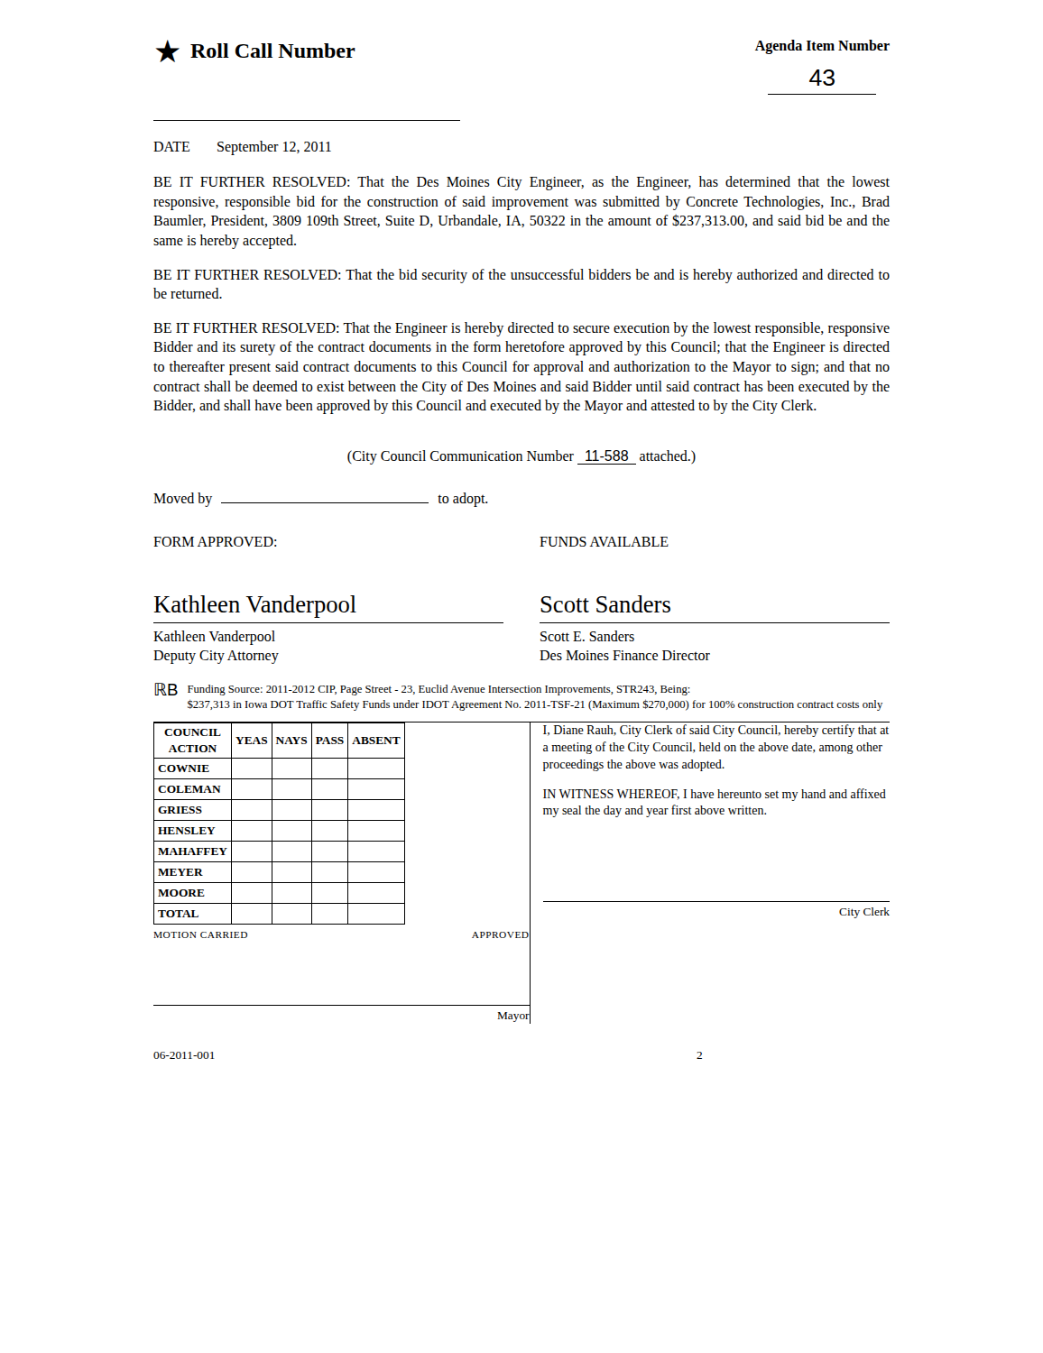★
Roll Call Number
Agenda Item Number
43
DATESeptember 12, 2011
BE IT FURTHER RESOLVED: That the Des Moines City Engineer, as the Engineer, has determined that the lowest responsive, responsible bid for the construction of said improvement was submitted by Concrete Technologies, Inc., Brad Baumler, President, 3809 109th Street, Suite D, Urbandale, IA, 50322 in the amount of $237,313.00, and said bid be and the same is hereby accepted.
BE IT FURTHER RESOLVED: That the bid security of the unsuccessful bidders be and is hereby authorized and directed to be returned.
BE IT FURTHER RESOLVED: That the Engineer is hereby directed to secure execution by the lowest responsible, responsive Bidder and its surety of the contract documents in the form heretofore approved by this Council; that the Engineer is directed to thereafter present said contract documents to this Council for approval and authorization to the Mayor to sign; and that no contract shall be deemed to exist between the City of Des Moines and said Bidder until said contract has been executed by the Bidder, and shall have been approved by this Council and executed by the Mayor and attested to by the City Clerk.
(City Council Communication Number 11-588 attached.)
Moved by to adopt.
FORM APPROVED:
Kathleen Vanderpool
Kathleen Vanderpool
Deputy City Attorney
FUNDS AVAILABLE
Scott Sanders
Scott E. Sanders
Des Moines Finance Director
ℝB
Funding Source: 2011-2012 CIP, Page Street - 23, Euclid Avenue Intersection Improvements, STR243, Being:
$237,313 in Iowa DOT Traffic Safety Funds under IDOT Agreement No. 2011-TSF-21 (Maximum $270,000) for 100% construction contract costs only
| COUNCIL ACTION | YEAS | NAYS | PASS | ABSENT |
| --- | --- | --- | --- | --- |
| COWNIE | | | | |
| COLEMAN | | | | |
| GRIESS | | | | |
| HENSLEY | | | | |
| MAHAFFEY | | | | |
| MEYER | | | | |
| MOORE | | | | |
| TOTAL | | | | |
MOTION CARRIED APPROVED
Mayor
I, Diane Rauh, City Clerk of said City Council, hereby certify that at a meeting of the City Council, held on the above date, among other proceedings the above was adopted.
IN WITNESS WHEREOF, I have hereunto set my hand and affixed my seal the day and year first above written.
City Clerk
06-2011-001 2